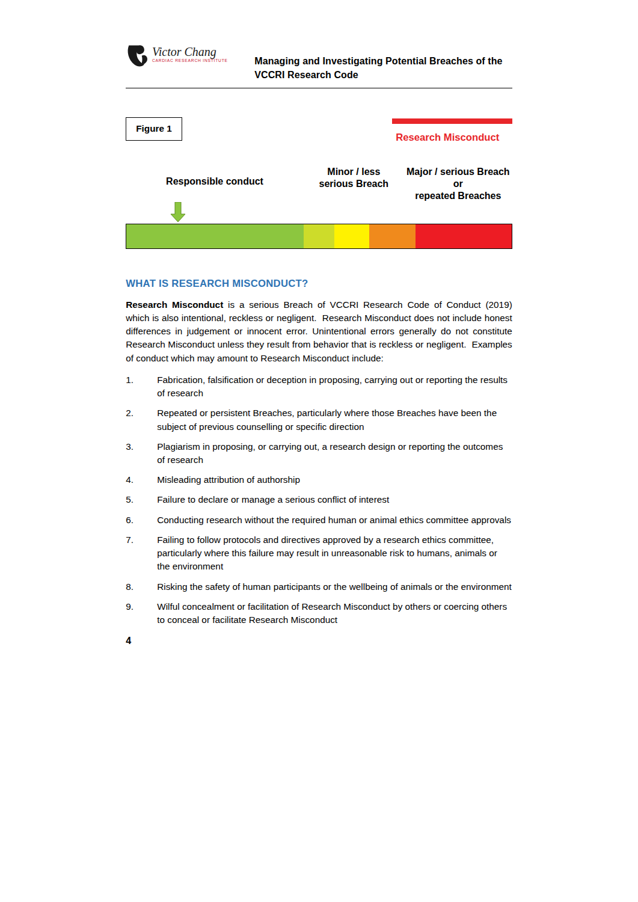Victor Chang CARDIAC RESEARCH INSTITUTE
Managing and Investigating Potential Breaches of the VCCRI Research Code
Figure 1
Research Misconduct
Responsible conduct
Minor / less
serious Breach
Major / serious Breach or
repeated Breaches
WHAT IS RESEARCH MISCONDUCT?
Research Misconduct is a serious Breach of VCCRI Research Code of Conduct (2019) which is also intentional, reckless or negligent. Research Misconduct does not include honest differences in judgement or innocent error. Unintentional errors generally do not constitute Research Misconduct unless they result from behavior that is reckless or negligent. Examples of conduct which may amount to Research Misconduct include:
Fabrication, falsification or deception in proposing, carrying out or reporting the results of research
Repeated or persistent Breaches, particularly where those Breaches have been the subject of previous counselling or specific direction
Plagiarism in proposing, or carrying out, a research design or reporting the outcomes of research
Misleading attribution of authorship
Failure to declare or manage a serious conflict of interest
Conducting research without the required human or animal ethics committee approvals
Failing to follow protocols and directives approved by a research ethics committee, particularly where this failure may result in unreasonable risk to humans, animals or the environment
Risking the safety of human participants or the wellbeing of animals or the environment
Wilful concealment or facilitation of Research Misconduct by others or coercing others to conceal or facilitate Research Misconduct
4